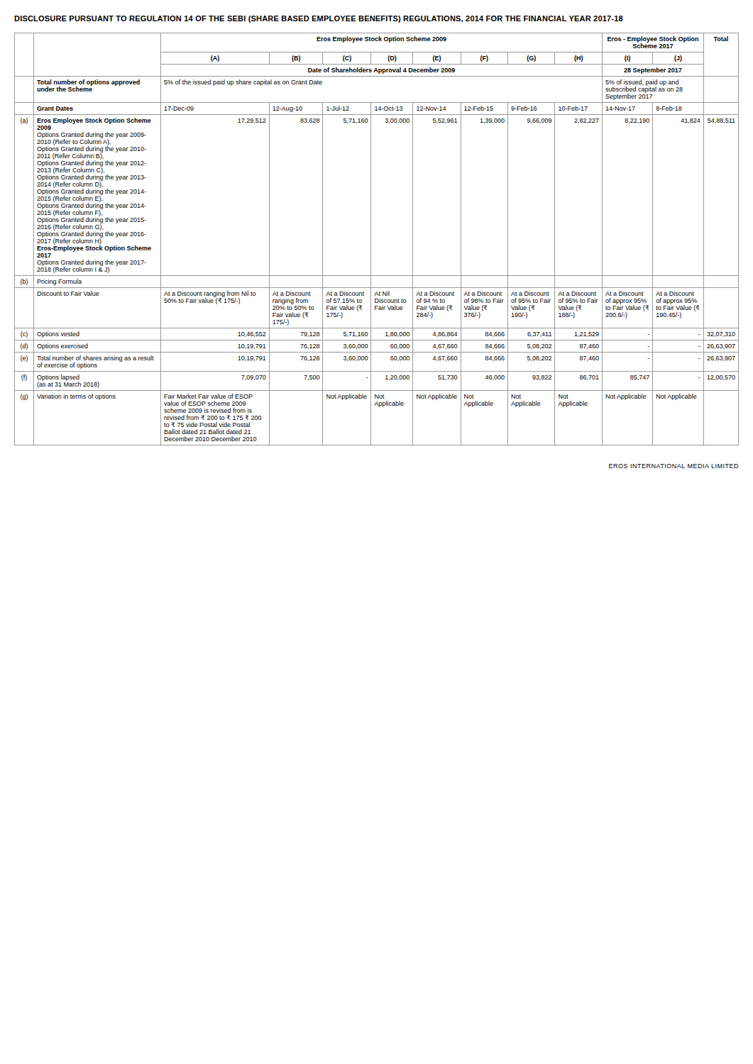DISCLOSURE PURSUANT TO REGULATION 14 OF THE SEBI (SHARE BASED EMPLOYEE BENEFITS) REGULATIONS, 2014 FOR THE FINANCIAL YEAR 2017-18
| | | Eros Employee Stock Option Scheme 2009 | Eros - Employee Stock Option Scheme 2017 | Total |
| --- | --- | --- | --- | --- |
| (A) | (B) | (C) | (D) | (E) | (F) | (G) | (H) | (I) | (J) |
| Date of Shareholders Approval 4 December 2009 | 28 September 2017 |
| | Total number of options approved under the Scheme | 5% of the issued paid up share capital as on Grant Date | 5% of issued, paid up and subscribed capital as on 28 September 2017 | |
| | Grant Dates | 17-Dec-09 | 12-Aug-10 | 1-Jul-12 | 14-Oct-13 | 12-Nov-14 | 12-Feb-15 | 9-Feb-16 | 10-Feb-17 | 14-Nov-17 | 8-Feb-18 | |
| (a) | Eros Employee Stock Option Scheme 2009 Options Granted during the year 2009-2010 (Refer to Column A), Options Granted during the year 2010-2011 (Refer Column B), Options Granted during the year 2012-2013 (Refer Column C), Options Granted during the year 2013-2014 (Refer column D), Options Granted during the year 2014-2015 (Refer column E), Options Granted during the year 2014-2015 (Refer column F), Options Granted during the year 2015-2016 (Refer column G), Options Granted during the year 2016-2017 (Refer column H) Eros-Employee Stock Option Scheme 2017 Options Granted during the year 2017-2018 (Refer column I & J) | 17,29,512 | 83,628 | 5,71,160 | 3,00,000 | 5,52,961 | 1,39,000 | 9,66,009 | 2,82,227 | 8,22,190 | 41,824 | 54,88,511 |
| (b) | Pricing Formula | | | | | | | | | | | |
| | Discount to Fair Value | At a Discount ranging from Nil to 50% to Fair value (₹ 175/-) | At a Discount ranging from 20% to 50% to Fair value (₹ 175/-) | At a Discount of 57.15% to Fair Value (₹ 175/-) | At Nil Discount to Fair Value | At a Discount of 94 % to Fair Value (₹ 284/-) | At a Discount of 98% to Fair Value (₹ 376/-) | At a Discount of 95% to Fair Value (₹ 190/-) | At a Discount of 95% to Fair Value (₹ 188/-) | At a Discount of approx 95% to Fair Value (₹ 200.6/-) | At a Discount of approx 95% to Fair Value (₹ 190.45/-) | |
| (c) | Options vested | 10,46,552 | 79,128 | 5,71,160 | 1,80,000 | 4,86,864 | 84,666 | 6,37,411 | 1,21,529 | - | - | 32,07,310 |
| (d) | Options exercised | 10,19,791 | 76,128 | 3,60,000 | 60,000 | 4,67,660 | 84,666 | 5,08,202 | 87,460 | - | - | 26,63,907 |
| (e) | Total number of shares arising as a result of exercise of options | 10,19,791 | 76,128 | 3,60,000 | 60,000 | 4,67,660 | 84,666 | 5,08,202 | 87,460 | - | - | 26,63,907 |
| (f) | Options lapsed (as at 31 March 2018) | 7,09,070 | 7,500 | - | 1,20,000 | 51,730 | 46,000 | 93,822 | 86,701 | 85,747 | - | 12,00,570 |
| (g) | Variation in terms of options | Fair Market Fair value of ESOP value of ESOP scheme 2009 scheme 2009 is revised from is revised from ₹ 200 to ₹ 175 ₹ 200 to ₹ 75 vide Postal vide Postal Ballot dated 21 Ballot dated 21 December 2010 December 2010 | | Not Applicable | Not Applicable | Not Applicable | Not Applicable | Not Applicable | Not Applicable | Not Applicable | Not Applicable | |
EROS INTERNATIONAL MEDIA LIMITED